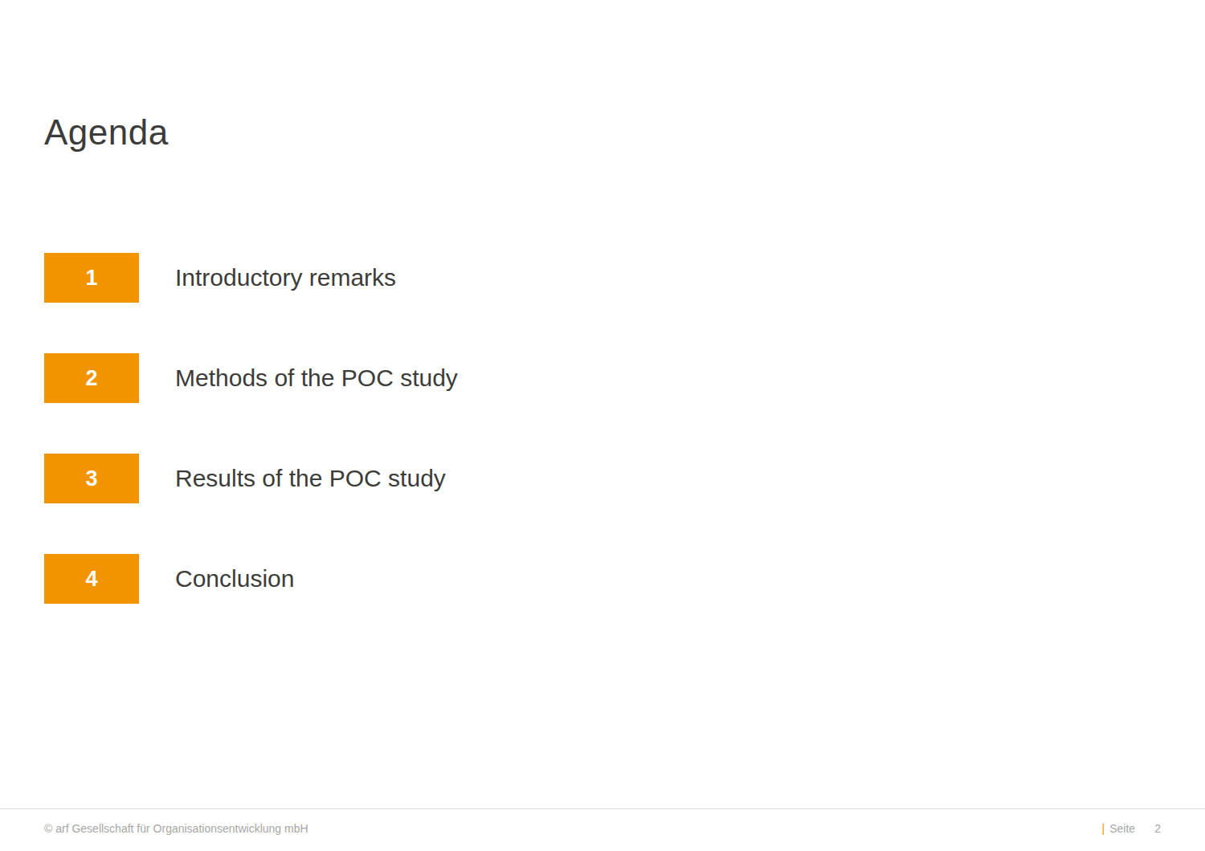Agenda
1
Introductory remarks
2
Methods of the POC study
3
Results of the POC study
4
Conclusion
© arf Gesellschaft für Organisationsentwicklung mbH
|Seite 2